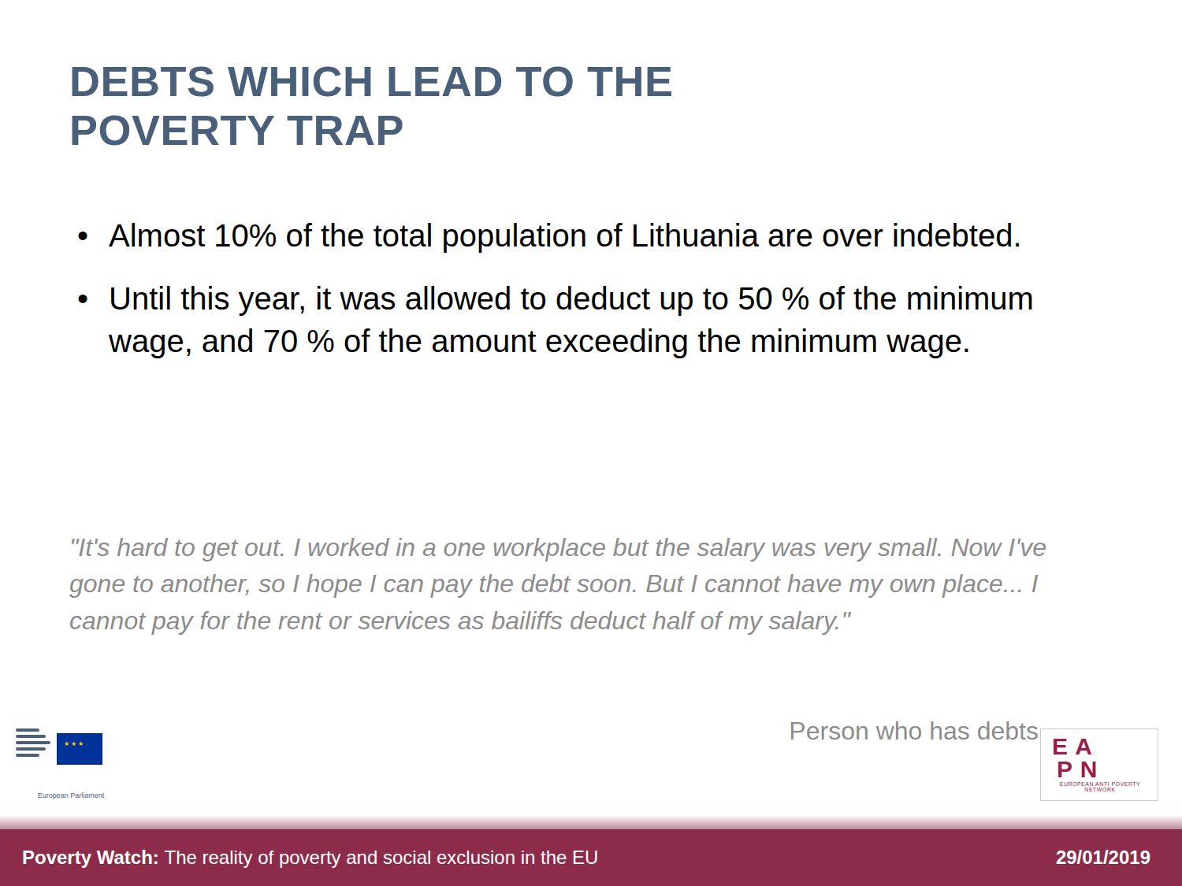Debts which lead to the poverty trap
Almost 10% of the total population of Lithuania are over indebted.
Until this year, it was allowed to deduct up to 50 % of the minimum wage, and 70 % of the amount exceeding the minimum wage.
"It's hard to get out. I worked in a one workplace but the salary was very small. Now I've gone to another, so I hope I can pay the debt soon. But I cannot have my own place... I cannot pay for the rent or services as bailiffs deduct half of my salary."
Person who has debts
European Parliament
E A
P N
EUROPEAN ANTI POVERTY NETWORK
Poverty Watch: The reality of poverty and social exclusion in the EU
29/01/2019